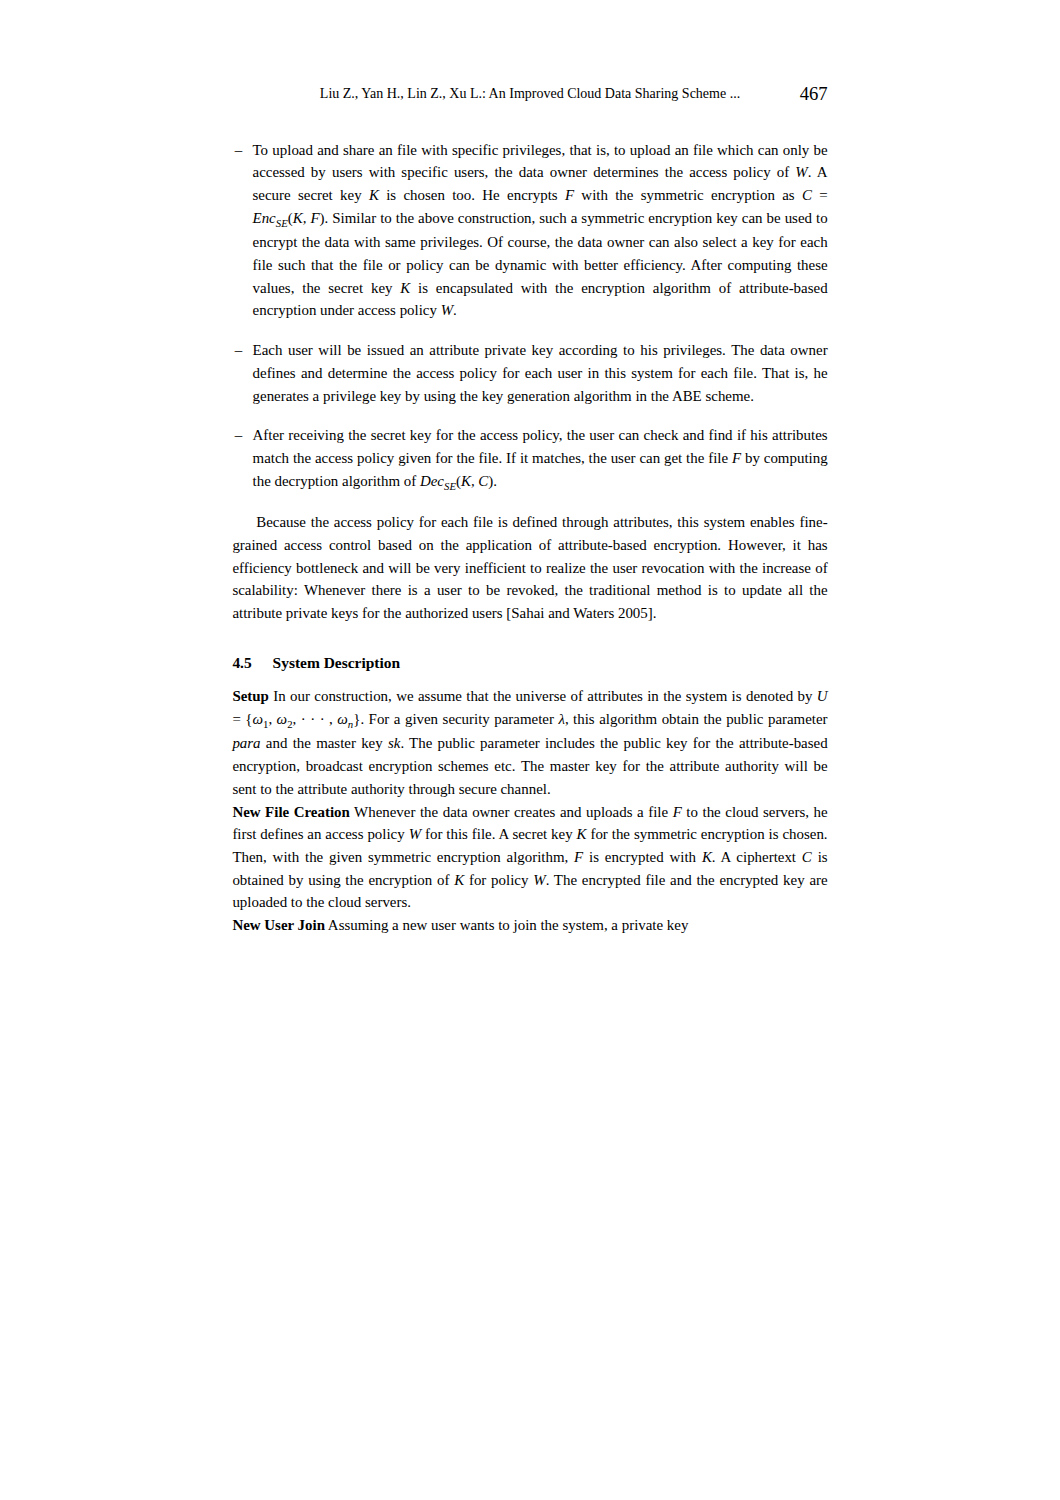Liu Z., Yan H., Lin Z., Xu L.: An Improved Cloud Data Sharing Scheme ... 467
To upload and share an file with specific privileges, that is, to upload an file which can only be accessed by users with specific users, the data owner determines the access policy of W. A secure secret key K is chosen too. He encrypts F with the symmetric encryption as C = EncSE(K, F). Similar to the above construction, such a symmetric encryption key can be used to encrypt the data with same privileges. Of course, the data owner can also select a key for each file such that the file or policy can be dynamic with better efficiency. After computing these values, the secret key K is encapsulated with the encryption algorithm of attribute-based encryption under access policy W.
Each user will be issued an attribute private key according to his privileges. The data owner defines and determine the access policy for each user in this system for each file. That is, he generates a privilege key by using the key generation algorithm in the ABE scheme.
After receiving the secret key for the access policy, the user can check and find if his attributes match the access policy given for the file. If it matches, the user can get the file F by computing the decryption algorithm of DecSE(K, C).
Because the access policy for each file is defined through attributes, this system enables fine-grained access control based on the application of attribute-based encryption. However, it has efficiency bottleneck and will be very inefficient to realize the user revocation with the increase of scalability: Whenever there is a user to be revoked, the traditional method is to update all the attribute private keys for the authorized users [Sahai and Waters 2005].
4.5 System Description
Setup In our construction, we assume that the universe of attributes in the system is denoted by U = {ω1, ω2, · · · , ωn}. For a given security parameter λ, this algorithm obtain the public parameter para and the master key sk. The public parameter includes the public key for the attribute-based encryption, broadcast encryption schemes etc. The master key for the attribute authority will be sent to the attribute authority through secure channel.
New File Creation Whenever the data owner creates and uploads a file F to the cloud servers, he first defines an access policy W for this file. A secret key K for the symmetric encryption is chosen. Then, with the given symmetric encryption algorithm, F is encrypted with K. A ciphertext C is obtained by using the encryption of K for policy W. The encrypted file and the encrypted key are uploaded to the cloud servers.
New User Join Assuming a new user wants to join the system, a private key